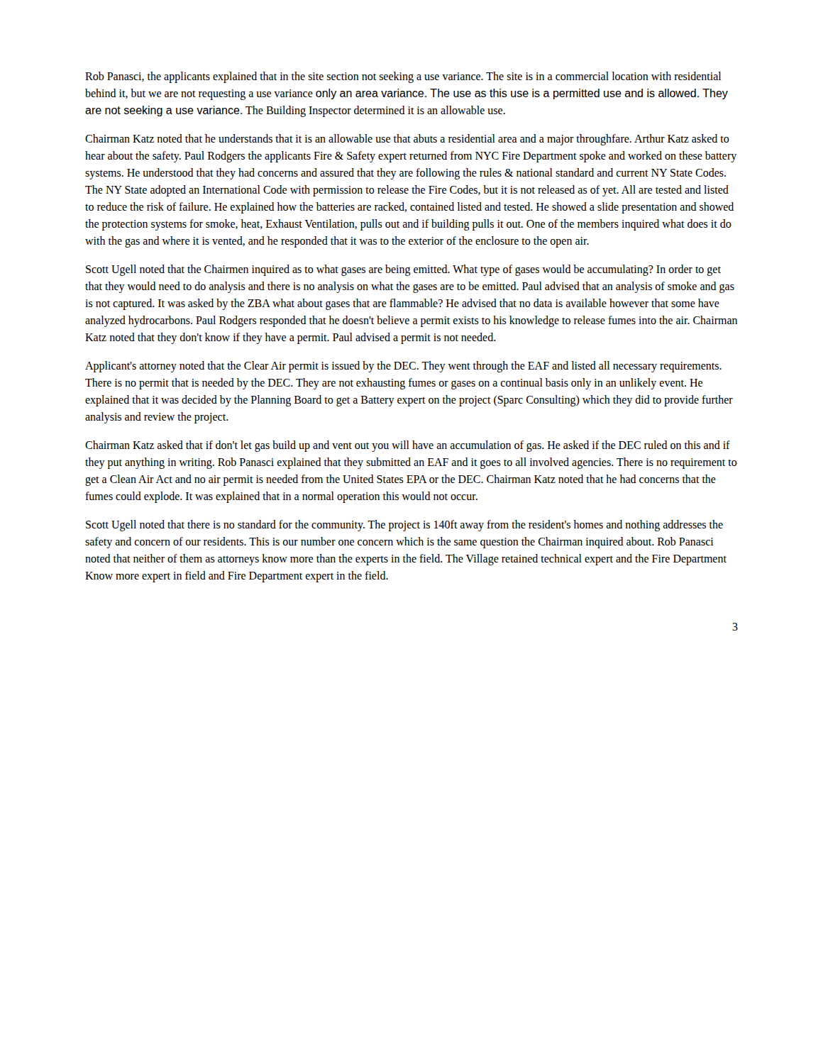Rob Panasci, the applicants explained that in the site section not seeking a use variance. The site is in a commercial location with residential behind it, but we are not requesting a use variance only an area variance. The use as this use is a permitted use and is allowed. They are not seeking a use variance. The Building Inspector determined it is an allowable use.
Chairman Katz noted that he understands that it is an allowable use that abuts a residential area and a major throughfare. Arthur Katz asked to hear about the safety. Paul Rodgers the applicants Fire & Safety expert returned from NYC Fire Department spoke and worked on these battery systems. He understood that they had concerns and assured that they are following the rules & national standard and current NY State Codes. The NY State adopted an International Code with permission to release the Fire Codes, but it is not released as of yet. All are tested and listed to reduce the risk of failure. He explained how the batteries are racked, contained listed and tested. He showed a slide presentation and showed the protection systems for smoke, heat, Exhaust Ventilation, pulls out and if building pulls it out. One of the members inquired what does it do with the gas and where it is vented, and he responded that it was to the exterior of the enclosure to the open air.
Scott Ugell noted that the Chairmen inquired as to what gases are being emitted. What type of gases would be accumulating? In order to get that they would need to do analysis and there is no analysis on what the gases are to be emitted. Paul advised that an analysis of smoke and gas is not captured. It was asked by the ZBA what about gases that are flammable? He advised that no data is available however that some have analyzed hydrocarbons. Paul Rodgers responded that he doesn't believe a permit exists to his knowledge to release fumes into the air. Chairman Katz noted that they don't know if they have a permit. Paul advised a permit is not needed.
Applicant's attorney noted that the Clear Air permit is issued by the DEC. They went through the EAF and listed all necessary requirements. There is no permit that is needed by the DEC. They are not exhausting fumes or gases on a continual basis only in an unlikely event. He explained that it was decided by the Planning Board to get a Battery expert on the project (Sparc Consulting) which they did to provide further analysis and review the project.
Chairman Katz asked that if don't let gas build up and vent out you will have an accumulation of gas. He asked if the DEC ruled on this and if they put anything in writing. Rob Panasci explained that they submitted an EAF and it goes to all involved agencies. There is no requirement to get a Clean Air Act and no air permit is needed from the United States EPA or the DEC. Chairman Katz noted that he had concerns that the fumes could explode. It was explained that in a normal operation this would not occur.
Scott Ugell noted that there is no standard for the community. The project is 140ft away from the resident's homes and nothing addresses the safety and concern of our residents. This is our number one concern which is the same question the Chairman inquired about. Rob Panasci noted that neither of them as attorneys know more than the experts in the field. The Village retained technical expert and the Fire Department Know more expert in field and Fire Department expert in the field.
3